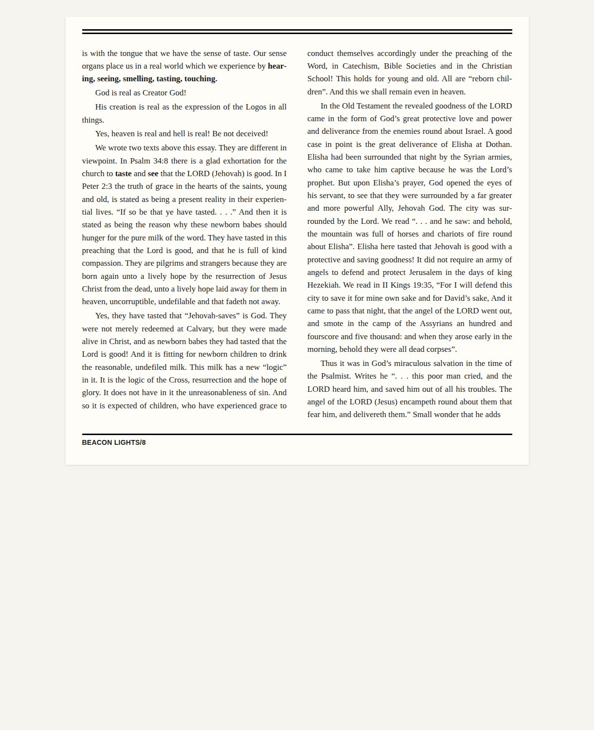is with the tongue that we have the sense of taste. Our sense organs place us in a real world which we experience by hearing, seeing, smelling, tasting, touching.
God is real as Creator God!
His creation is real as the expression of the Logos in all things.
Yes, heaven is real and hell is real! Be not deceived!
We wrote two texts above this essay. They are different in viewpoint. In Psalm 34:8 there is a glad exhortation for the church to taste and see that the LORD (Jehovah) is good. In I Peter 2:3 the truth of grace in the hearts of the saints, young and old, is stated as being a present reality in their experiential lives. “If so be that ye have tasted. . . .” And then it is stated as being the reason why these newborn babes should hunger for the pure milk of the word. They have tasted in this preaching that the Lord is good, and that he is full of kind compassion. They are pilgrims and strangers because they are born again unto a lively hope by the resurrection of Jesus Christ from the dead, unto a lively hope laid away for them in heaven, uncorruptible, undefilable and that fadeth not away.
Yes, they have tasted that “Jehovah-saves” is God. They were not merely redeemed at Calvary, but they were made alive in Christ, and as newborn babes they had tasted that the Lord is good! And it is fitting for newborn children to drink the reasonable, undefiled milk. This milk has a new “logic” in it. It is the logic of the Cross, resurrection and the hope of glory. It does not have in it the unreasonableness of sin. And so it is expected of children, who have experienced grace to conduct themselves accordingly under the preaching of the Word, in Catechism, Bible Societies and in the Christian School! This holds for young and old. All are “reborn children”. And this we shall remain even in heaven.
In the Old Testament the revealed goodness of the LORD came in the form of God’s great protective love and power and deliverance from the enemies round about Israel. A good case in point is the great deliverance of Elisha at Dothan. Elisha had been surrounded that night by the Syrian armies, who came to take him captive because he was the Lord’s prophet. But upon Elisha’s prayer, God opened the eyes of his servant, to see that they were surrounded by a far greater and more powerful Ally, Jehovah God. The city was surrounded by the Lord. We read “. . . and he saw: and behold, the mountain was full of horses and chariots of fire round about Elisha”. Elisha here tasted that Jehovah is good with a protective and saving goodness! It did not require an army of angels to defend and protect Jerusalem in the days of king Hezekiah. We read in II Kings 19:35, “For I will defend this city to save it for mine own sake and for David’s sake, And it came to pass that night, that the angel of the LORD went out, and smote in the camp of the Assyrians an hundred and fourscore and five thousand: and when they arose early in the morning, behold they were all dead corpses”.
Thus it was in God’s miraculous salvation in the time of the Psalmist. Writes he “. . . this poor man cried, and the LORD heard him, and saved him out of all his troubles. The angel of the LORD (Jesus) encampeth round about them that fear him, and delivereth them.” Small wonder that he adds
BEACON LIGHTS/8